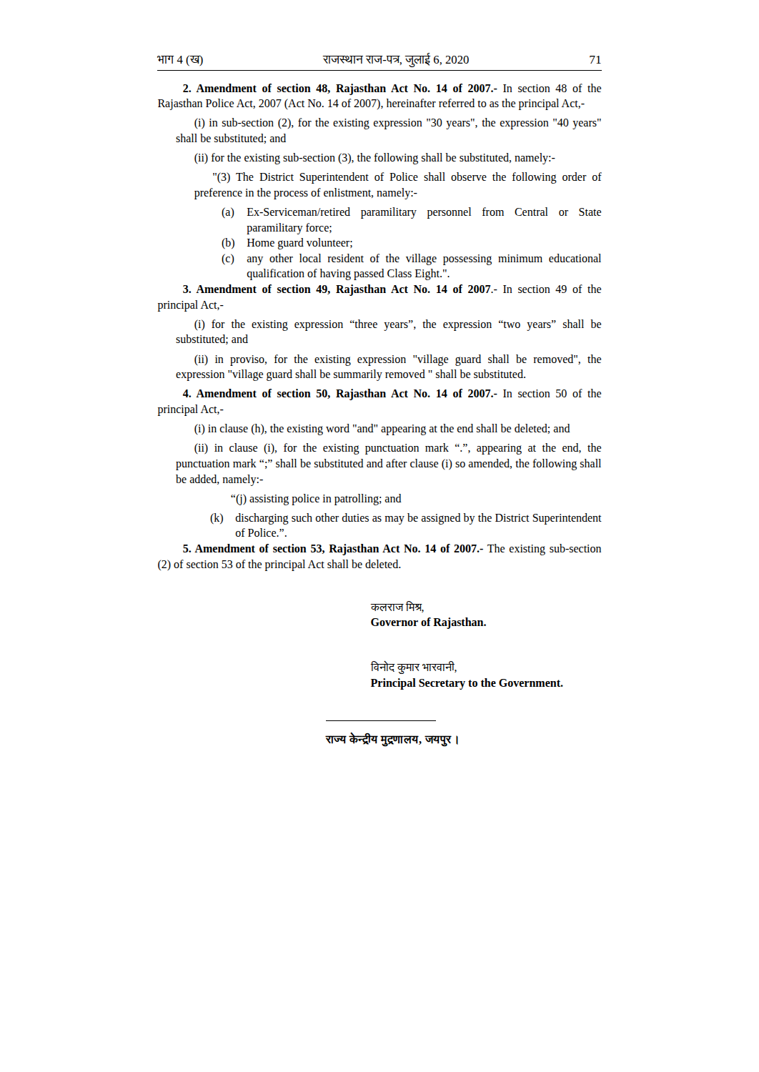भाग 4 (ख)
राजस्थान राज-पत्र, जुलाई 6, 2020
71
2. Amendment of section 48, Rajasthan Act No. 14 of 2007.- In section 48 of the Rajasthan Police Act, 2007 (Act No. 14 of 2007), hereinafter referred to as the principal Act,-
(i) in sub-section (2), for the existing expression "30 years", the expression "40 years" shall be substituted; and
(ii) for the existing sub-section (3), the following shall be substituted, namely:-
"(3) The District Superintendent of Police shall observe the following order of preference in the process of enlistment, namely:-
(a)
Ex-Serviceman/retired paramilitary personnel from Central or State paramilitary force;
(b)
Home guard volunteer;
(c)
any other local resident of the village possessing minimum educational qualification of having passed Class Eight.".
3. Amendment of section 49, Rajasthan Act No. 14 of 2007.- In section 49 of the principal Act,-
(i) for the existing expression “three years”, the expression “two years” shall be substituted; and
(ii) in proviso, for the existing expression "village guard shall be removed", the expression "village guard shall be summarily removed " shall be substituted.
4. Amendment of section 50, Rajasthan Act No. 14 of 2007.- In section 50 of the principal Act,-
(i) in clause (h), the existing word "and" appearing at the end shall be deleted; and
(ii) in clause (i), for the existing punctuation mark “.”, appearing at the end, the punctuation mark “;” shall be substituted and after clause (i) so amended, the following shall be added, namely:-
“(j) assisting police in patrolling; and
(k)
discharging such other duties as may be assigned by the District Superintendent of Police.”.
5. Amendment of section 53, Rajasthan Act No. 14 of 2007.- The existing sub-section (2) of section 53 of the principal Act shall be deleted.
कलराज मिश्र,
Governor of Rajasthan.
विनोद कुमार भारवानी,
Principal Secretary to the Government.
राज्य केन्द्रीय मुद्रणालय, जयपुर।